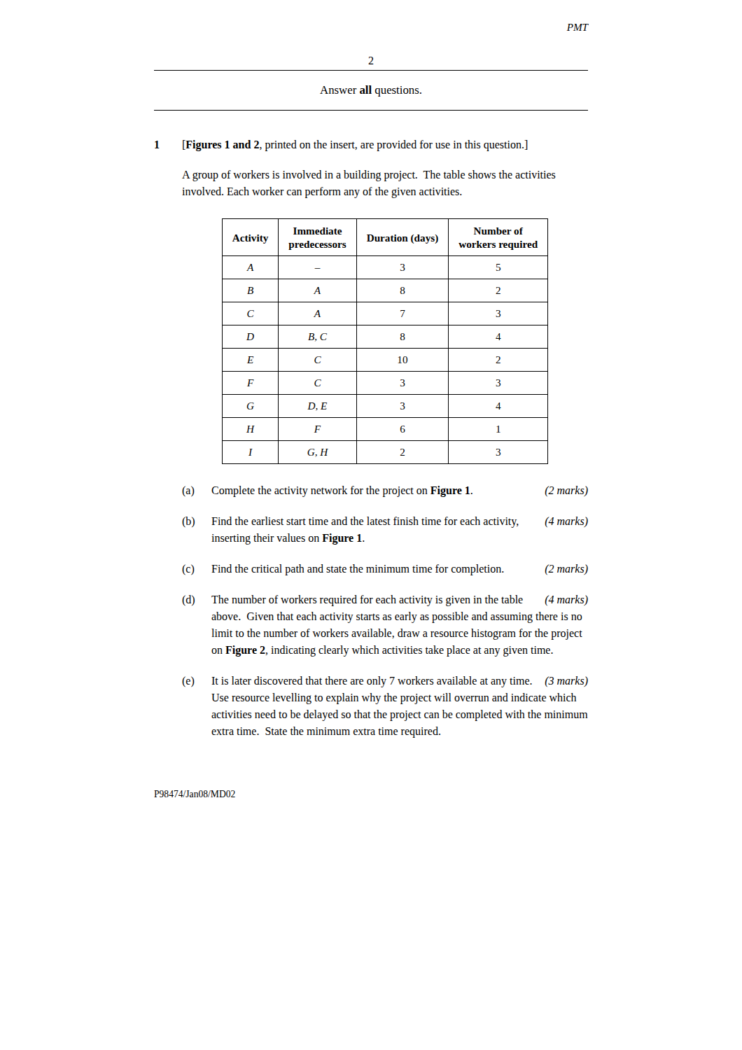PMT
2
Answer all questions.
1
[Figures 1 and 2, printed on the insert, are provided for use in this question.]
A group of workers is involved in a building project. The table shows the activities involved. Each worker can perform any of the given activities.
| Activity | Immediate predecessors | Duration (days) | Number of workers required |
| --- | --- | --- | --- |
| A | – | 3 | 5 |
| B | A | 8 | 2 |
| C | A | 7 | 3 |
| D | B, C | 8 | 4 |
| E | C | 10 | 2 |
| F | C | 3 | 3 |
| G | D, E | 3 | 4 |
| H | F | 6 | 1 |
| I | G, H | 2 | 3 |
(a) (2 marks) Complete the activity network for the project on Figure 1.
(b) (4 marks) Find the earliest start time and the latest finish time for each activity, inserting their values on Figure 1.
(c) (2 marks) Find the critical path and state the minimum time for completion.
(d) (4 marks) The number of workers required for each activity is given in the table above. Given that each activity starts as early as possible and assuming there is no limit to the number of workers available, draw a resource histogram for the project on Figure 2, indicating clearly which activities take place at any given time.
(e) (3 marks) It is later discovered that there are only 7 workers available at any time. Use resource levelling to explain why the project will overrun and indicate which activities need to be delayed so that the project can be completed with the minimum extra time. State the minimum extra time required.
P98474/Jan08/MD02